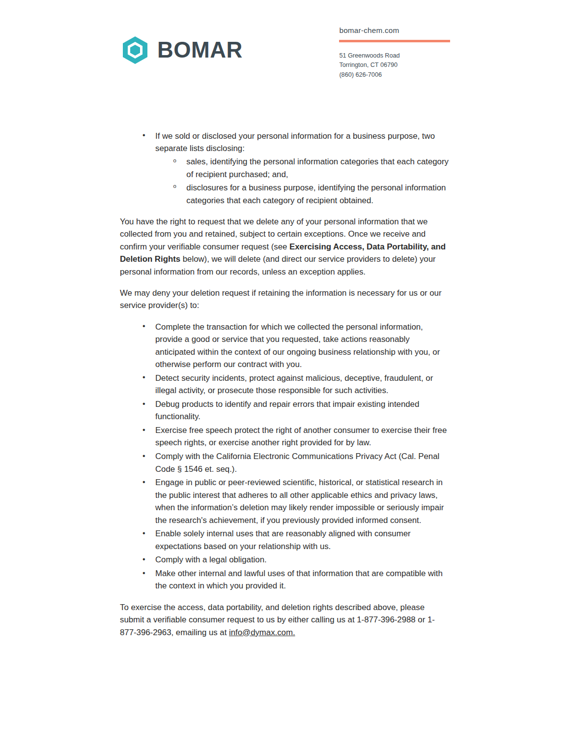BOMAR
bomar-chem.com
51 Greenwoods Road
Torrington, CT 06790
(860) 626-7006
If we sold or disclosed your personal information for a business purpose, two separate lists disclosing:
sales, identifying the personal information categories that each category of recipient purchased; and,
disclosures for a business purpose, identifying the personal information categories that each category of recipient obtained.
You have the right to request that we delete any of your personal information that we collected from you and retained, subject to certain exceptions. Once we receive and confirm your verifiable consumer request (see Exercising Access, Data Portability, and Deletion Rights below), we will delete (and direct our service providers to delete) your personal information from our records, unless an exception applies.
We may deny your deletion request if retaining the information is necessary for us or our service provider(s) to:
Complete the transaction for which we collected the personal information, provide a good or service that you requested, take actions reasonably anticipated within the context of our ongoing business relationship with you, or otherwise perform our contract with you.
Detect security incidents, protect against malicious, deceptive, fraudulent, or illegal activity, or prosecute those responsible for such activities.
Debug products to identify and repair errors that impair existing intended functionality.
Exercise free speech protect the right of another consumer to exercise their free speech rights, or exercise another right provided for by law.
Comply with the California Electronic Communications Privacy Act (Cal. Penal Code § 1546 et. seq.).
Engage in public or peer-reviewed scientific, historical, or statistical research in the public interest that adheres to all other applicable ethics and privacy laws, when the information’s deletion may likely render impossible or seriously impair the research's achievement, if you previously provided informed consent.
Enable solely internal uses that are reasonably aligned with consumer expectations based on your relationship with us.
Comply with a legal obligation.
Make other internal and lawful uses of that information that are compatible with the context in which you provided it.
To exercise the access, data portability, and deletion rights described above, please submit a verifiable consumer request to us by either calling us at 1-877-396-2988 or 1-877-396-2963, emailing us at info@dymax.com.